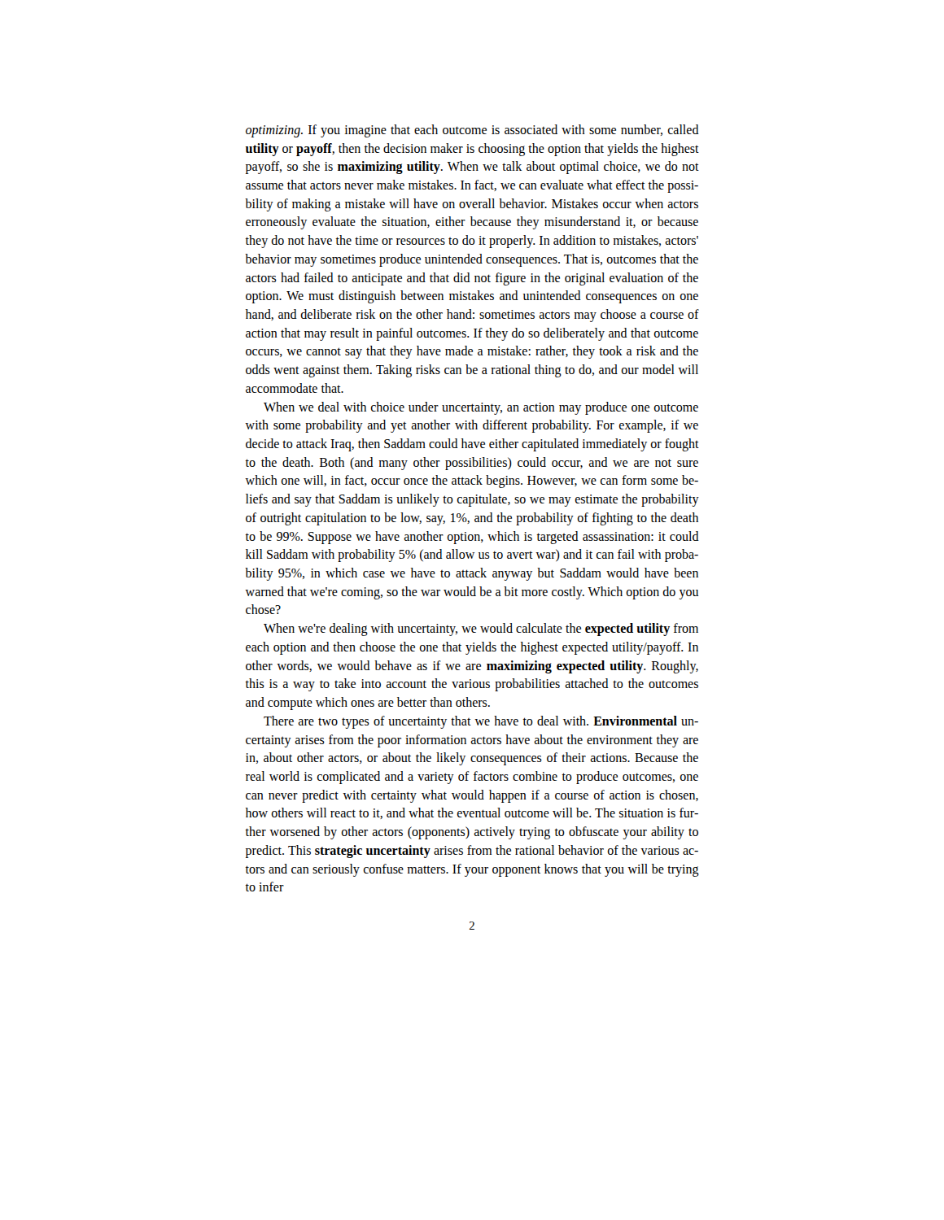optimizing. If you imagine that each outcome is associated with some number, called utility or payoff, then the decision maker is choosing the option that yields the highest payoff, so she is maximizing utility. When we talk about optimal choice, we do not assume that actors never make mistakes. In fact, we can evaluate what effect the possibility of making a mistake will have on overall behavior. Mistakes occur when actors erroneously evaluate the situation, either because they misunderstand it, or because they do not have the time or resources to do it properly. In addition to mistakes, actors' behavior may sometimes produce unintended consequences. That is, outcomes that the actors had failed to anticipate and that did not figure in the original evaluation of the option. We must distinguish between mistakes and unintended consequences on one hand, and deliberate risk on the other hand: sometimes actors may choose a course of action that may result in painful outcomes. If they do so deliberately and that outcome occurs, we cannot say that they have made a mistake: rather, they took a risk and the odds went against them. Taking risks can be a rational thing to do, and our model will accommodate that.
When we deal with choice under uncertainty, an action may produce one outcome with some probability and yet another with different probability. For example, if we decide to attack Iraq, then Saddam could have either capitulated immediately or fought to the death. Both (and many other possibilities) could occur, and we are not sure which one will, in fact, occur once the attack begins. However, we can form some beliefs and say that Saddam is unlikely to capitulate, so we may estimate the probability of outright capitulation to be low, say, 1%, and the probability of fighting to the death to be 99%. Suppose we have another option, which is targeted assassination: it could kill Saddam with probability 5% (and allow us to avert war) and it can fail with probability 95%, in which case we have to attack anyway but Saddam would have been warned that we're coming, so the war would be a bit more costly. Which option do you chose?
When we're dealing with uncertainty, we would calculate the expected utility from each option and then choose the one that yields the highest expected utility/payoff. In other words, we would behave as if we are maximizing expected utility. Roughly, this is a way to take into account the various probabilities attached to the outcomes and compute which ones are better than others.
There are two types of uncertainty that we have to deal with. Environmental uncertainty arises from the poor information actors have about the environment they are in, about other actors, or about the likely consequences of their actions. Because the real world is complicated and a variety of factors combine to produce outcomes, one can never predict with certainty what would happen if a course of action is chosen, how others will react to it, and what the eventual outcome will be. The situation is further worsened by other actors (opponents) actively trying to obfuscate your ability to predict. This strategic uncertainty arises from the rational behavior of the various actors and can seriously confuse matters. If your opponent knows that you will be trying to infer
2